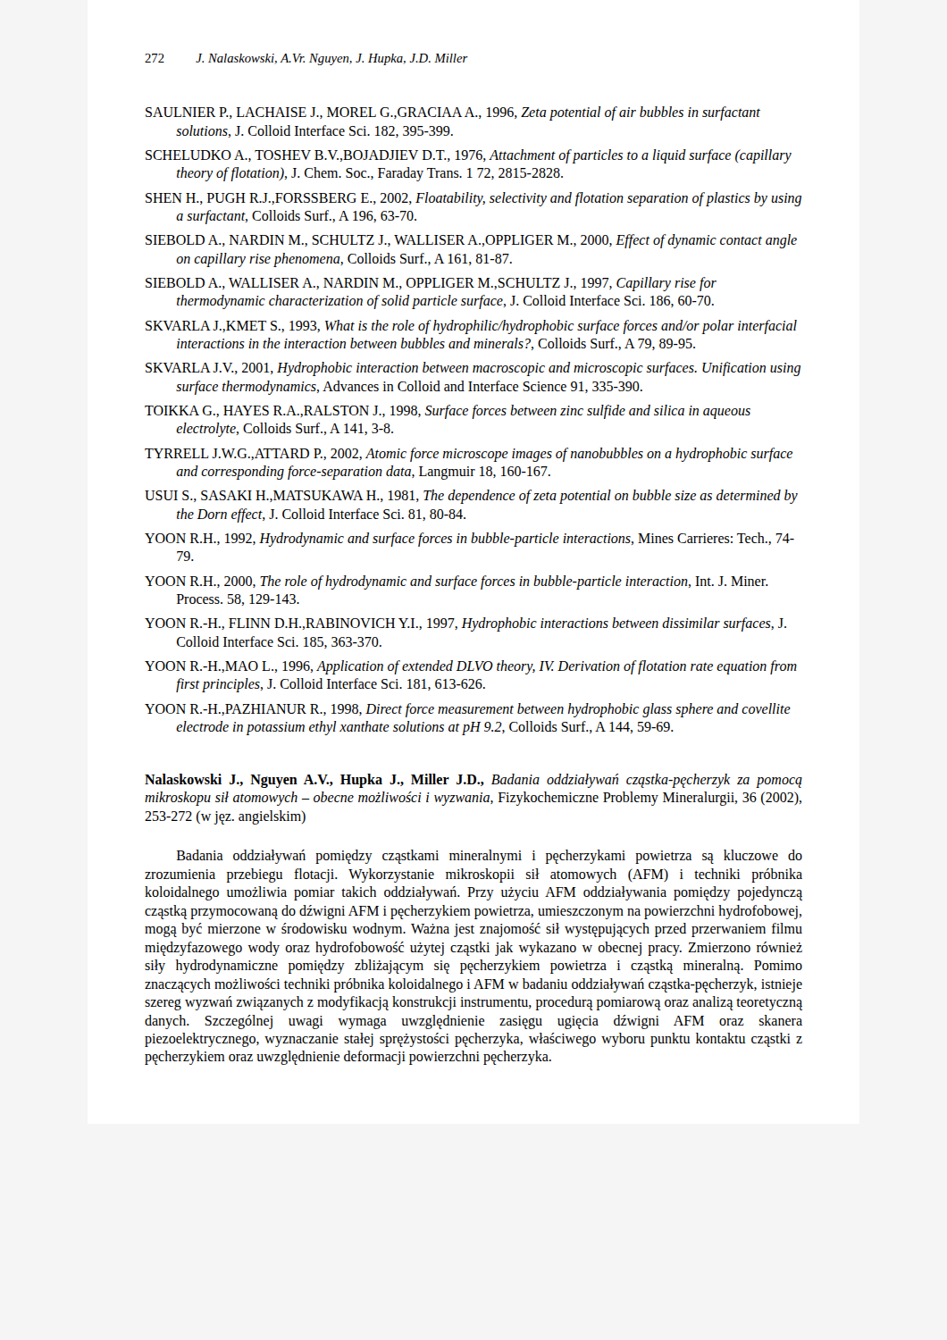272 J. Nalaskowski, A.Vr. Nguyen, J. Hupka, J.D. Miller
SAULNIER P., LACHAISE J., MOREL G.,GRACIAA A., 1996, Zeta potential of air bubbles in surfactant solutions, J. Colloid Interface Sci. 182, 395-399.
SCHELUDKO A., TOSHEV B.V.,BOJADJIEV D.T., 1976, Attachment of particles to a liquid surface (capillary theory of flotation), J. Chem. Soc., Faraday Trans. 1 72, 2815-2828.
SHEN H., PUGH R.J.,FORSSBERG E., 2002, Floatability, selectivity and flotation separation of plastics by using a surfactant, Colloids Surf., A 196, 63-70.
SIEBOLD A., NARDIN M., SCHULTZ J., WALLISER A.,OPPLIGER M., 2000, Effect of dynamic contact angle on capillary rise phenomena, Colloids Surf., A 161, 81-87.
SIEBOLD A., WALLISER A., NARDIN M., OPPLIGER M.,SCHULTZ J., 1997, Capillary rise for thermodynamic characterization of solid particle surface, J. Colloid Interface Sci. 186, 60-70.
SKVARLA J.,KMET S., 1993, What is the role of hydrophilic/hydrophobic surface forces and/or polar interfacial interactions in the interaction between bubbles and minerals?, Colloids Surf., A 79, 89-95.
SKVARLA J.V., 2001, Hydrophobic interaction between macroscopic and microscopic surfaces. Unification using surface thermodynamics, Advances in Colloid and Interface Science 91, 335-390.
TOIKKA G., HAYES R.A.,RALSTON J., 1998, Surface forces between zinc sulfide and silica in aqueous electrolyte, Colloids Surf., A 141, 3-8.
TYRRELL J.W.G.,ATTARD P., 2002, Atomic force microscope images of nanobubbles on a hydrophobic surface and corresponding force-separation data, Langmuir 18, 160-167.
USUI S., SASAKI H.,MATSUKAWA H., 1981, The dependence of zeta potential on bubble size as determined by the Dorn effect, J. Colloid Interface Sci. 81, 80-84.
YOON R.H., 1992, Hydrodynamic and surface forces in bubble-particle interactions, Mines Carrieres: Tech., 74-79.
YOON R.H., 2000, The role of hydrodynamic and surface forces in bubble-particle interaction, Int. J. Miner. Process. 58, 129-143.
YOON R.-H., FLINN D.H.,RABINOVICH Y.I., 1997, Hydrophobic interactions between dissimilar surfaces, J. Colloid Interface Sci. 185, 363-370.
YOON R.-H.,MAO L., 1996, Application of extended DLVO theory, IV. Derivation of flotation rate equation from first principles, J. Colloid Interface Sci. 181, 613-626.
YOON R.-H.,PAZHIANUR R., 1998, Direct force measurement between hydrophobic glass sphere and covellite electrode in potassium ethyl xanthate solutions at pH 9.2, Colloids Surf., A 144, 59-69.
Nalaskowski J., Nguyen A.V., Hupka J., Miller J.D., Badania oddziaływań cząstka-pęcherzyk za pomocą mikroskopu sił atomowych – obecne możliwości i wyzwania, Fizykochemiczne Problemy Mineralurgii, 36 (2002), 253-272 (w jęz. angielskim)
Badania oddziaływań pomiędzy cząstkami mineralnymi i pęcherzykami powietrza są kluczowe do zrozumienia przebiegu flotacji. Wykorzystanie mikroskopii sił atomowych (AFM) i techniki próbnika koloidalnego umożliwia pomiar takich oddziaływań. Przy użyciu AFM oddziaływania pomiędzy pojedynczą cząstką przymocowaną do dźwigni AFM i pęcherzykiem powietrza, umieszczonym na powierzchni hydrofobowej, mogą być mierzone w środowisku wodnym. Ważna jest znajomość sił występujących przed przerwaniem filmu międzyfazowego wody oraz hydrofobowość użytej cząstki jak wykazano w obecnej pracy. Zmierzono również siły hydrodynamiczne pomiędzy zbliżającym się pęcherzykiem powietrza i cząstką mineralną. Pomimo znaczących możliwości techniki próbnika koloidalnego i AFM w badaniu oddziaływań cząstka-pęcherzyk, istnieje szereg wyzwań związanych z modyfikacją konstrukcji instrumentu, procedurą pomiarową oraz analizą teoretyczną danych. Szczególnej uwagi wymaga uwzględnienie zasięgu ugięcia dźwigni AFM oraz skanera piezoelektrycznego, wyznaczanie stałej sprężystości pęcherzyka, właściwego wyboru punktu kontaktu cząstki z pęcherzykiem oraz uwzględnienie deformacji powierzchni pęcherzyka.